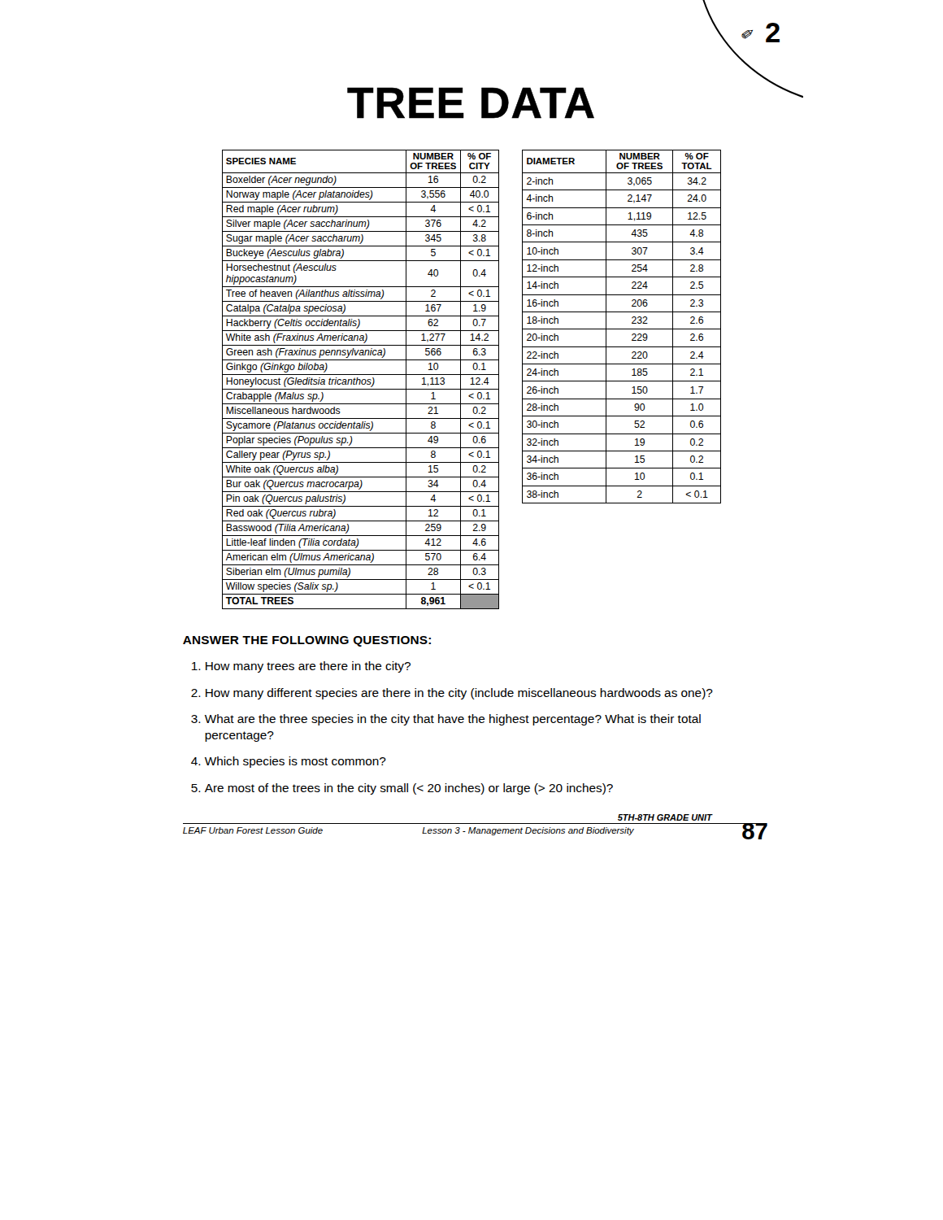✏
2
TREE DATA
| SPECIES NAME | NUMBER OF TREES | % OF CITY |
| --- | --- | --- |
| Boxelder (Acer negundo) | 16 | 0.2 |
| Norway maple (Acer platanoides) | 3,556 | 40.0 |
| Red maple (Acer rubrum) | 4 | < 0.1 |
| Silver maple (Acer saccharinum) | 376 | 4.2 |
| Sugar maple (Acer saccharum) | 345 | 3.8 |
| Buckeye (Aesculus glabra) | 5 | < 0.1 |
| Horsechestnut (Aesculus hippocastanum) | 40 | 0.4 |
| Tree of heaven (Ailanthus altissima) | 2 | < 0.1 |
| Catalpa (Catalpa speciosa) | 167 | 1.9 |
| Hackberry (Celtis occidentalis) | 62 | 0.7 |
| White ash (Fraxinus Americana) | 1,277 | 14.2 |
| Green ash (Fraxinus pennsylvanica) | 566 | 6.3 |
| Ginkgo (Ginkgo biloba) | 10 | 0.1 |
| Honeylocust (Gleditsia tricanthos) | 1,113 | 12.4 |
| Crabapple (Malus sp.) | 1 | < 0.1 |
| Miscellaneous hardwoods | 21 | 0.2 |
| Sycamore (Platanus occidentalis) | 8 | < 0.1 |
| Poplar species (Populus sp.) | 49 | 0.6 |
| Callery pear (Pyrus sp.) | 8 | < 0.1 |
| White oak (Quercus alba) | 15 | 0.2 |
| Bur oak (Quercus macrocarpa) | 34 | 0.4 |
| Pin oak (Quercus palustris) | 4 | < 0.1 |
| Red oak (Quercus rubra) | 12 | 0.1 |
| Basswood (Tilia Americana) | 259 | 2.9 |
| Little-leaf linden (Tilia cordata) | 412 | 4.6 |
| American elm (Ulmus Americana) | 570 | 6.4 |
| Siberian elm (Ulmus pumila) | 28 | 0.3 |
| Willow species (Salix sp.) | 1 | < 0.1 |
| TOTAL TREES | 8,961 | |
| DIAMETER | NUMBER OF TREES | % OF TOTAL |
| --- | --- | --- |
| 2-inch | 3,065 | 34.2 |
| 4-inch | 2,147 | 24.0 |
| 6-inch | 1,119 | 12.5 |
| 8-inch | 435 | 4.8 |
| 10-inch | 307 | 3.4 |
| 12-inch | 254 | 2.8 |
| 14-inch | 224 | 2.5 |
| 16-inch | 206 | 2.3 |
| 18-inch | 232 | 2.6 |
| 20-inch | 229 | 2.6 |
| 22-inch | 220 | 2.4 |
| 24-inch | 185 | 2.1 |
| 26-inch | 150 | 1.7 |
| 28-inch | 90 | 1.0 |
| 30-inch | 52 | 0.6 |
| 32-inch | 19 | 0.2 |
| 34-inch | 15 | 0.2 |
| 36-inch | 10 | 0.1 |
| 38-inch | 2 | < 0.1 |
ANSWER THE FOLLOWING QUESTIONS:
How many trees are there in the city?
How many different species are there in the city (include miscellaneous hardwoods as one)?
What are the three species in the city that have the highest percentage? What is their total percentage?
Which species is most common?
Are most of the trees in the city small (< 20 inches) or large (> 20 inches)?
5TH-8TH GRADE UNIT
LEAF Urban Forest Lesson Guide
Lesson 3 - Management Decisions and Biodiversity
87